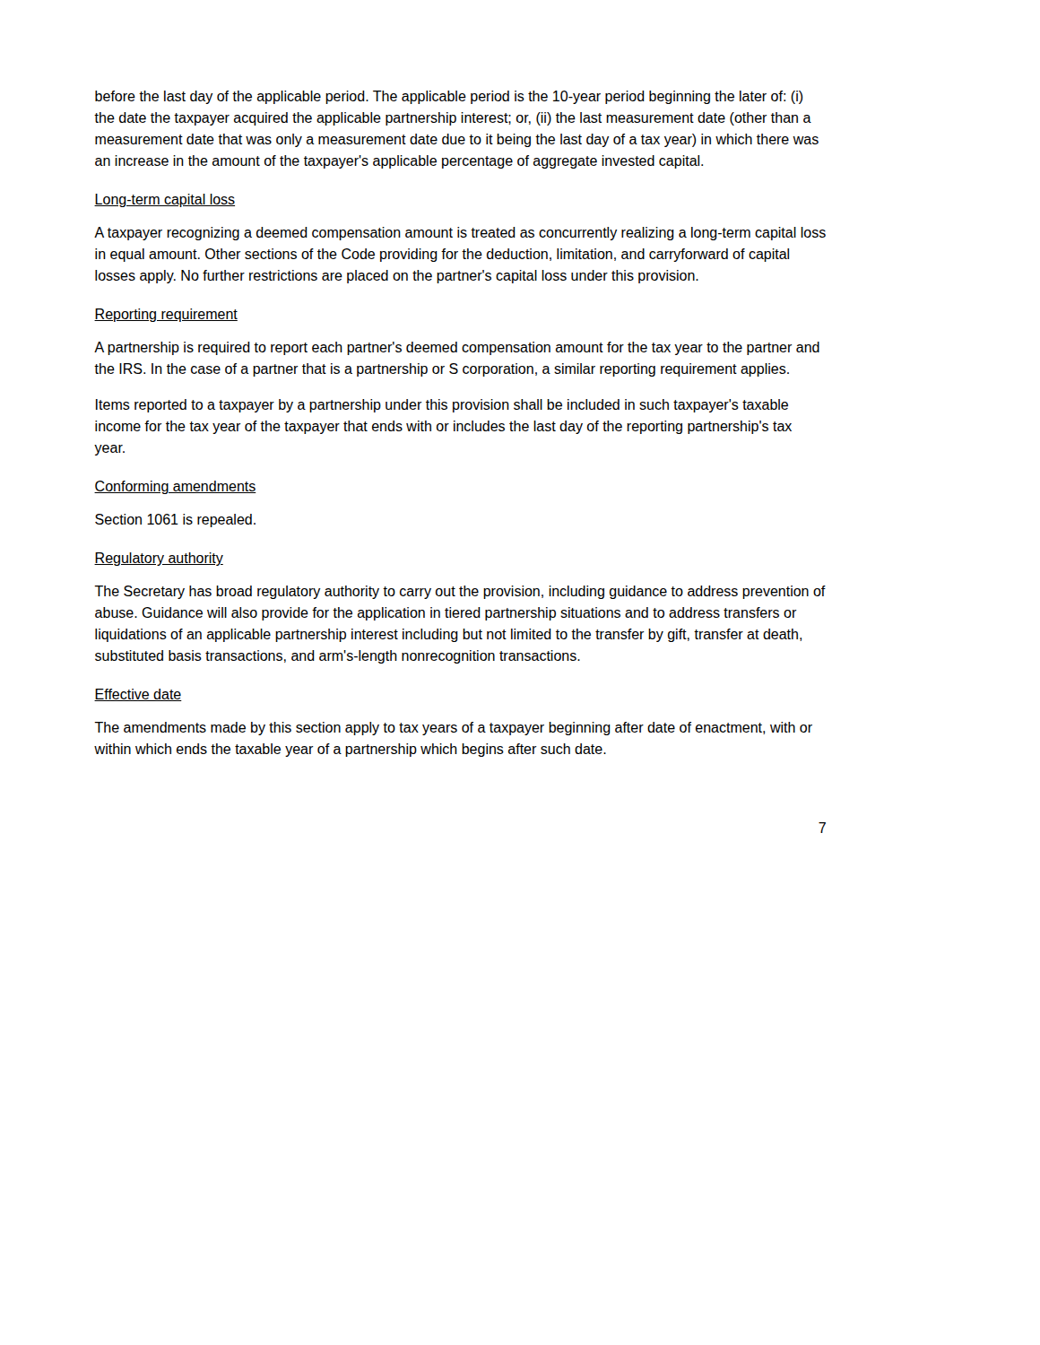before the last day of the applicable period. The applicable period is the 10-year period beginning the later of: (i) the date the taxpayer acquired the applicable partnership interest; or, (ii) the last measurement date (other than a measurement date that was only a measurement date due to it being the last day of a tax year) in which there was an increase in the amount of the taxpayer's applicable percentage of aggregate invested capital.
Long-term capital loss
A taxpayer recognizing a deemed compensation amount is treated as concurrently realizing a long-term capital loss in equal amount. Other sections of the Code providing for the deduction, limitation, and carryforward of capital losses apply. No further restrictions are placed on the partner's capital loss under this provision.
Reporting requirement
A partnership is required to report each partner's deemed compensation amount for the tax year to the partner and the IRS. In the case of a partner that is a partnership or S corporation, a similar reporting requirement applies.
Items reported to a taxpayer by a partnership under this provision shall be included in such taxpayer's taxable income for the tax year of the taxpayer that ends with or includes the last day of the reporting partnership's tax year.
Conforming amendments
Section 1061 is repealed.
Regulatory authority
The Secretary has broad regulatory authority to carry out the provision, including guidance to address prevention of abuse. Guidance will also provide for the application in tiered partnership situations and to address transfers or liquidations of an applicable partnership interest including but not limited to the transfer by gift, transfer at death, substituted basis transactions, and arm's-length nonrecognition transactions.
Effective date
The amendments made by this section apply to tax years of a taxpayer beginning after date of enactment, with or within which ends the taxable year of a partnership which begins after such date.
7